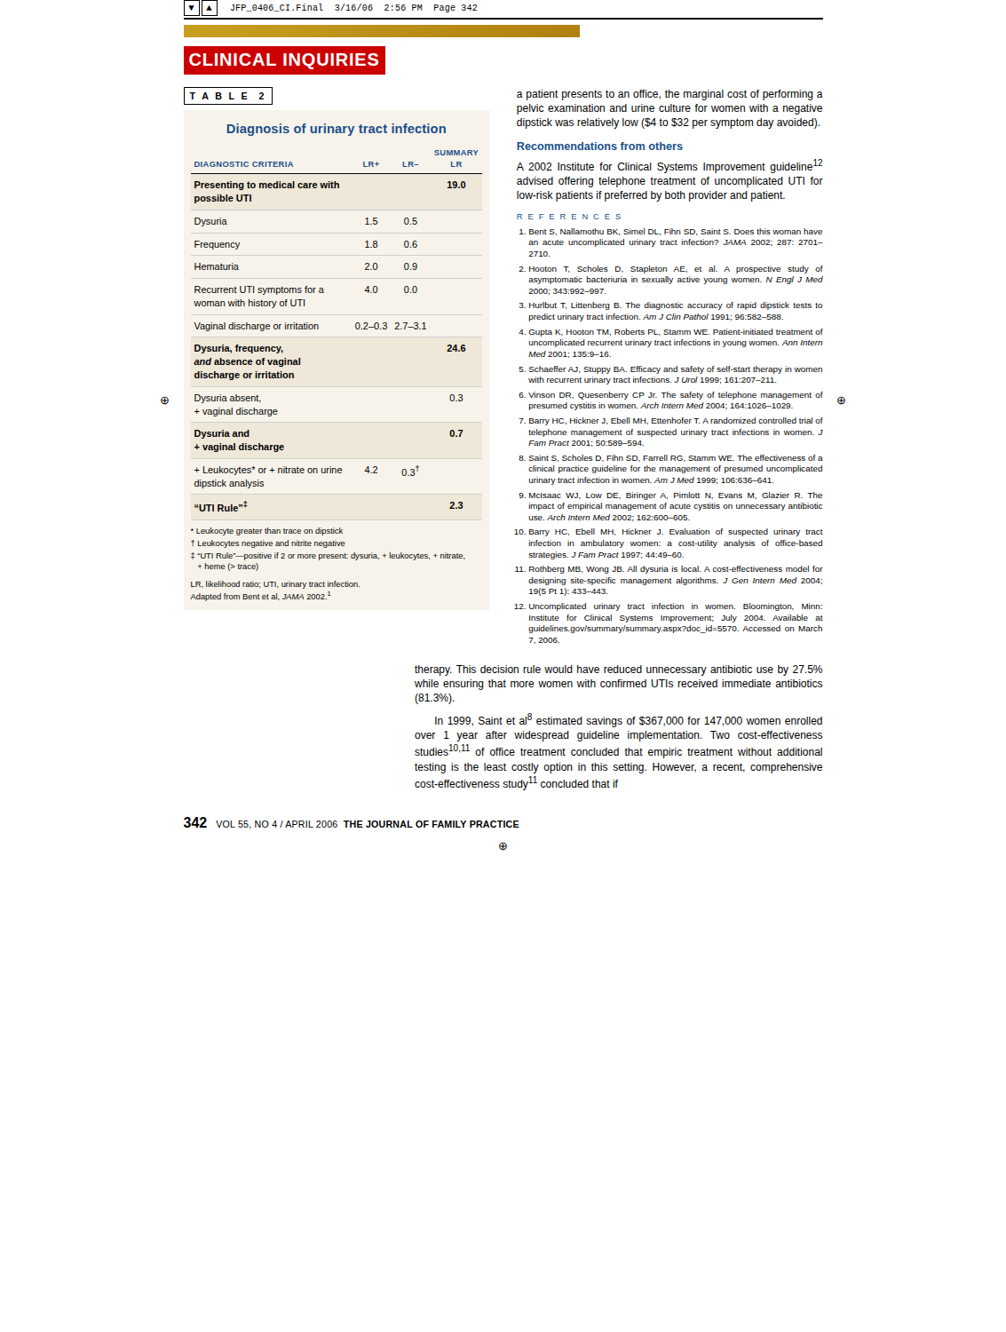▼▲ JFP_0406_CI.Final 3/16/06 2:56 PM Page 342
CLINICAL INQUIRIES
T A B L E 2
Diagnosis of urinary tract infection
| DIAGNOSTIC CRITERIA | LR+ | LR– | SUMMARY LR |
| --- | --- | --- | --- |
| Presenting to medical care with possible UTI | | | 19.0 |
| Dysuria | 1.5 | 0.5 | |
| Frequency | 1.8 | 0.6 | |
| Hematuria | 2.0 | 0.9 | |
| Recurrent UTI symptoms for a woman with history of UTI | 4.0 | 0.0 | |
| Vaginal discharge or irritation | 0.2–0.3 | 2.7–3.1 | |
| Dysuria, frequency, and absence of vaginal discharge or irritation | | | 24.6 |
| Dysuria absent, + vaginal discharge | | | 0.3 |
| Dysuria and + vaginal discharge | | | 0.7 |
| + Leukocytes* or + nitrate on urine dipstick analysis | 4.2 | 0.3 † | |
| “UTI Rule” ‡ | | | 2.3 |
* Leukocyte greater than trace on dipstick
† Leukocytes negative and nitrite negative
‡ “UTI Rule”—positive if 2 or more present: dysuria, + leukocytes, + nitrate,
+ heme (> trace)
LR, likelihood ratio; UTI, urinary tract infection.
Adapted from Bent et al, JAMA 2002.1
a patient presents to an office, the marginal cost of performing a pelvic examination and urine culture for women with a negative dipstick was relatively low ($4 to $32 per symptom day avoided).
Recommendations from others
A 2002 Institute for Clinical Systems Improvement guideline12 advised offering telephone treatment of uncomplicated UTI for low-risk patients if preferred by both provider and patient.
R E F E R E N C E S
Bent S, Nallamothu BK, Simel DL, Fihn SD, Saint S. Does this woman have an acute uncomplicated urinary tract infection? JAMA 2002; 287: 2701–2710.
Hooton T, Scholes D, Stapleton AE, et al. A prospective study of asymptomatic bacteriuria in sexually active young women. N Engl J Med 2000; 343:992–997.
Hurlbut T, Littenberg B. The diagnostic accuracy of rapid dipstick tests to predict urinary tract infection. Am J Clin Pathol 1991; 96:582–588.
Gupta K, Hooton TM, Roberts PL, Stamm WE. Patient-initiated treatment of uncomplicated recurrent urinary tract infections in young women. Ann Intern Med 2001; 135:9–16.
Schaeffer AJ, Stuppy BA. Efficacy and safety of self-start therapy in women with recurrent urinary tract infections. J Urol 1999; 161:207–211.
Vinson DR, Quesenberry CP Jr. The safety of telephone management of presumed cystitis in women. Arch Intern Med 2004; 164:1026–1029.
Barry HC, Hickner J, Ebell MH, Ettenhofer T. A randomized controlled trial of telephone management of suspected urinary tract infections in women. J Fam Pract 2001; 50:589–594.
Saint S, Scholes D, Fihn SD, Farrell RG, Stamm WE. The effectiveness of a clinical practice guideline for the management of presumed uncomplicated urinary tract infection in women. Am J Med 1999; 106:636–641.
McIsaac WJ, Low DE, Biringer A, Pimlott N, Evans M, Glazier R. The impact of empirical management of acute cystitis on unnecessary antibiotic use. Arch Intern Med 2002; 162:600–605.
Barry HC, Ebell MH, Hickner J. Evaluation of suspected urinary tract infection in ambulatory women: a cost-utility analysis of office-based strategies. J Fam Pract 1997; 44:49–60.
Rothberg MB, Wong JB. All dysuria is local. A cost-effectiveness model for designing site-specific management algorithms. J Gen Intern Med 2004; 19(5 Pt 1): 433–443.
Uncomplicated urinary tract infection in women. Bloomington, Minn: Institute for Clinical Systems Improvement; July 2004. Available at guidelines.gov/summary/summary.aspx?doc_id=5570. Accessed on March 7, 2006.
therapy. This decision rule would have reduced unnecessary antibiotic use by 27.5% while ensuring that more women with confirmed UTIs received immediate antibiotics (81.3%).
In 1999, Saint et al8 estimated savings of $367,000 for 147,000 women enrolled over 1 year after widespread guideline implementation. Two cost-effectiveness studies10,11 of office treatment concluded that empiric treatment without additional testing is the least costly option in this setting. However, a recent, comprehensive cost-effectiveness study11 concluded that if
342 VOL 55, NO 4 / APRIL 2006 THE JOURNAL OF FAMILY PRACTICE
⊕
⊕
⊕